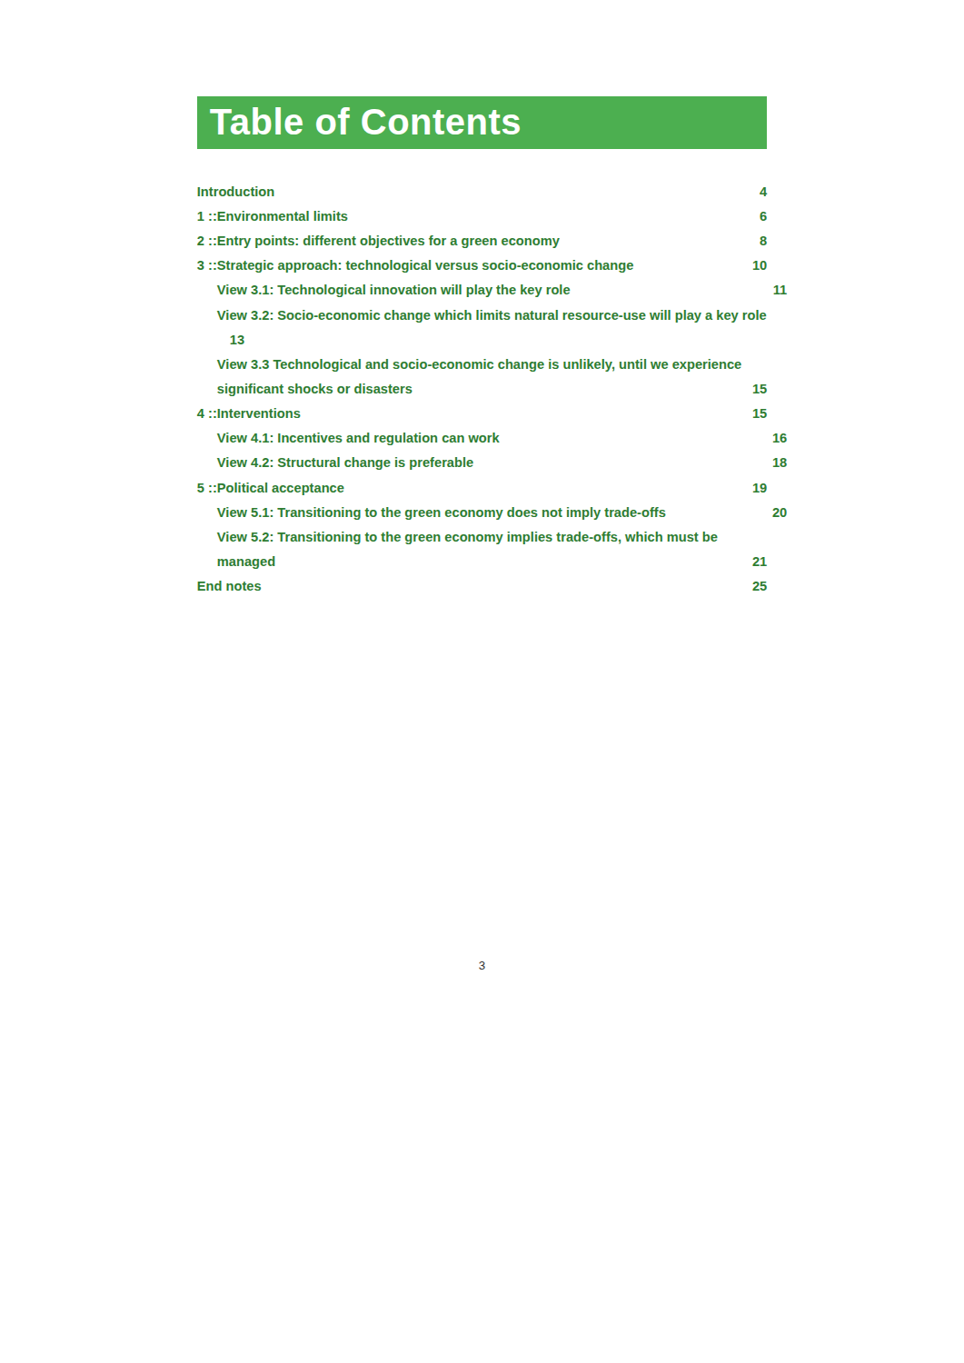Table of Contents
Introduction 4
1 ::Environmental limits 6
2 ::Entry points: different objectives for a green economy 8
3 ::Strategic approach: technological versus socio-economic change 10
View 3.1: Technological innovation will play the key role 11
View 3.2: Socio-economic change which limits natural resource-use will play a key role 13
View 3.3 Technological and socio-economic change is unlikely, until we experience
significant shocks or disasters 15
4 ::Interventions 15
View 4.1: Incentives and regulation can work 16
View 4.2: Structural change is preferable 18
5 ::Political acceptance 19
View 5.1: Transitioning to the green economy does not imply trade-offs 20
View 5.2: Transitioning to the green economy implies trade-offs, which must be
managed 21
End notes 25
3